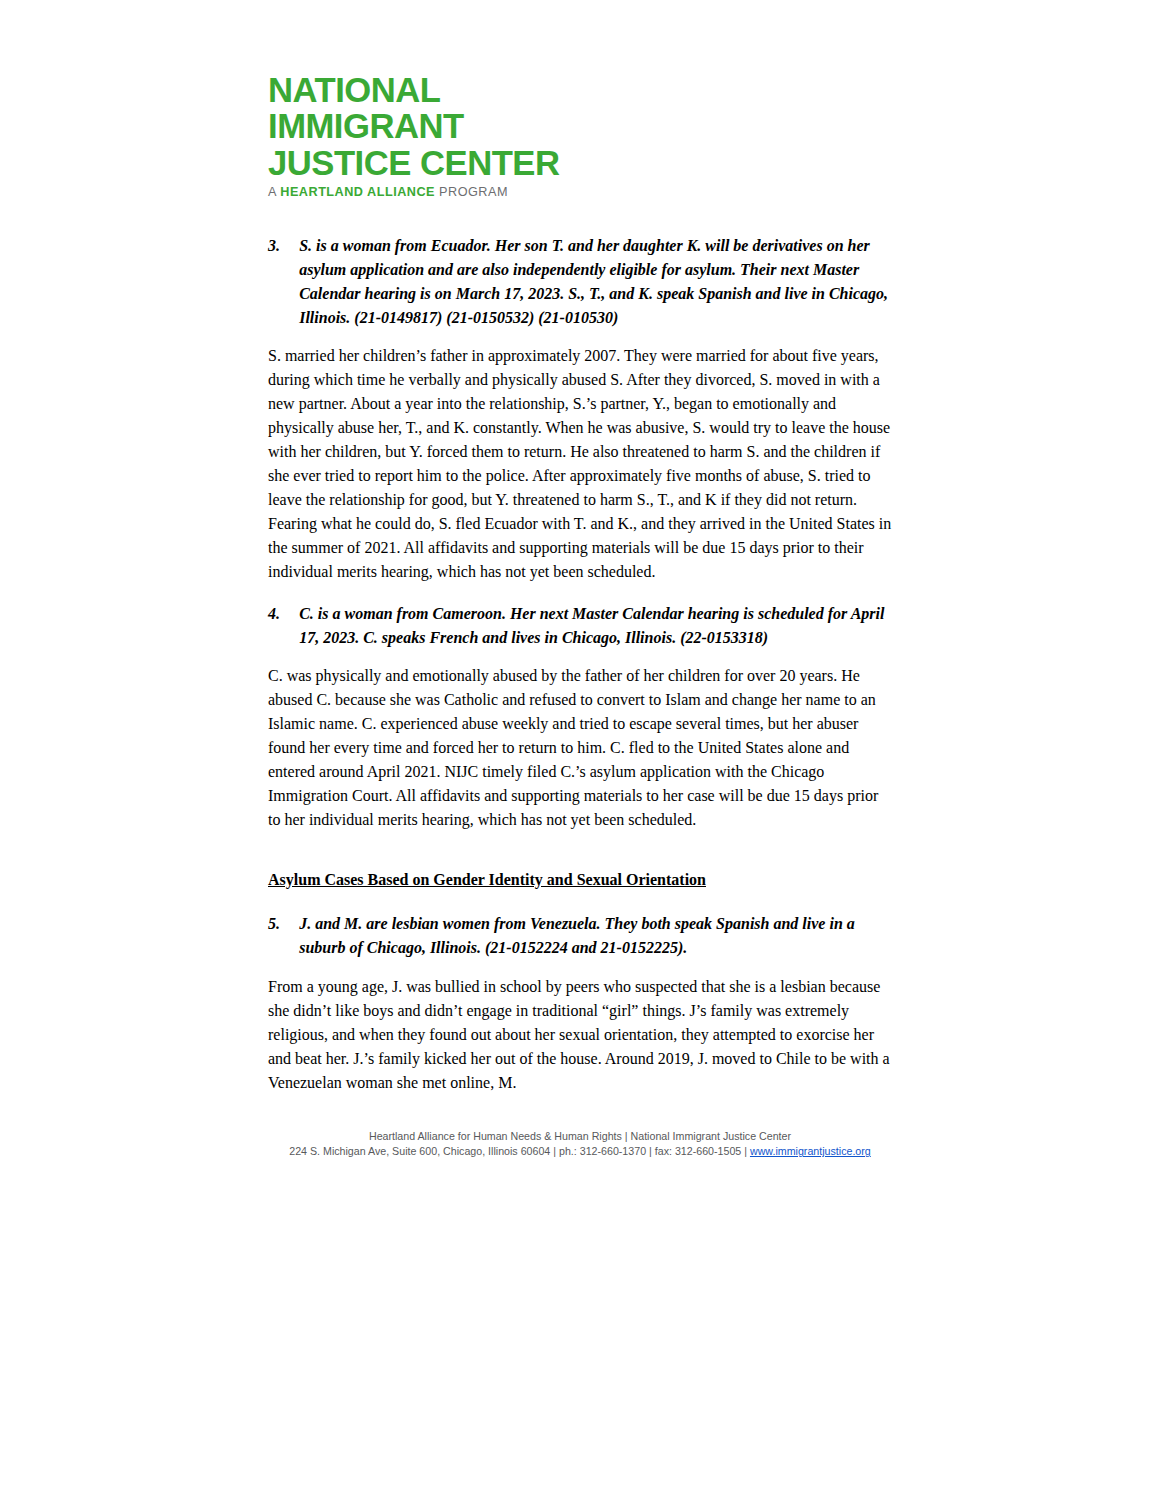NATIONAL IMMIGRANT JUSTICE CENTER A HEARTLAND ALLIANCE PROGRAM
3. S. is a woman from Ecuador. Her son T. and her daughter K. will be derivatives on her asylum application and are also independently eligible for asylum. Their next Master Calendar hearing is on March 17, 2023. S., T., and K. speak Spanish and live in Chicago, Illinois. (21-0149817) (21-0150532) (21-010530)
S. married her children’s father in approximately 2007. They were married for about five years, during which time he verbally and physically abused S. After they divorced, S. moved in with a new partner. About a year into the relationship, S.’s partner, Y., began to emotionally and physically abuse her, T., and K. constantly. When he was abusive, S. would try to leave the house with her children, but Y. forced them to return. He also threatened to harm S. and the children if she ever tried to report him to the police. After approximately five months of abuse, S. tried to leave the relationship for good, but Y. threatened to harm S., T., and K if they did not return. Fearing what he could do, S. fled Ecuador with T. and K., and they arrived in the United States in the summer of 2021. All affidavits and supporting materials will be due 15 days prior to their individual merits hearing, which has not yet been scheduled.
4. C. is a woman from Cameroon. Her next Master Calendar hearing is scheduled for April 17, 2023. C. speaks French and lives in Chicago, Illinois. (22-0153318)
C. was physically and emotionally abused by the father of her children for over 20 years. He abused C. because she was Catholic and refused to convert to Islam and change her name to an Islamic name. C. experienced abuse weekly and tried to escape several times, but her abuser found her every time and forced her to return to him. C. fled to the United States alone and entered around April 2021. NIJC timely filed C.’s asylum application with the Chicago Immigration Court. All affidavits and supporting materials to her case will be due 15 days prior to her individual merits hearing, which has not yet been scheduled.
Asylum Cases Based on Gender Identity and Sexual Orientation
5. J. and M. are lesbian women from Venezuela. They both speak Spanish and live in a suburb of Chicago, Illinois. (21-0152224 and 21-0152225).
From a young age, J. was bullied in school by peers who suspected that she is a lesbian because she didn’t like boys and didn’t engage in traditional “girl” things. J’s family was extremely religious, and when they found out about her sexual orientation, they attempted to exorcise her and beat her. J.’s family kicked her out of the house. Around 2019, J. moved to Chile to be with a Venezuelan woman she met online, M.
Heartland Alliance for Human Needs & Human Rights | National Immigrant Justice Center 224 S. Michigan Ave, Suite 600, Chicago, Illinois 60604 | ph.: 312-660-1370 | fax: 312-660-1505 | www.immigrantjustice.org